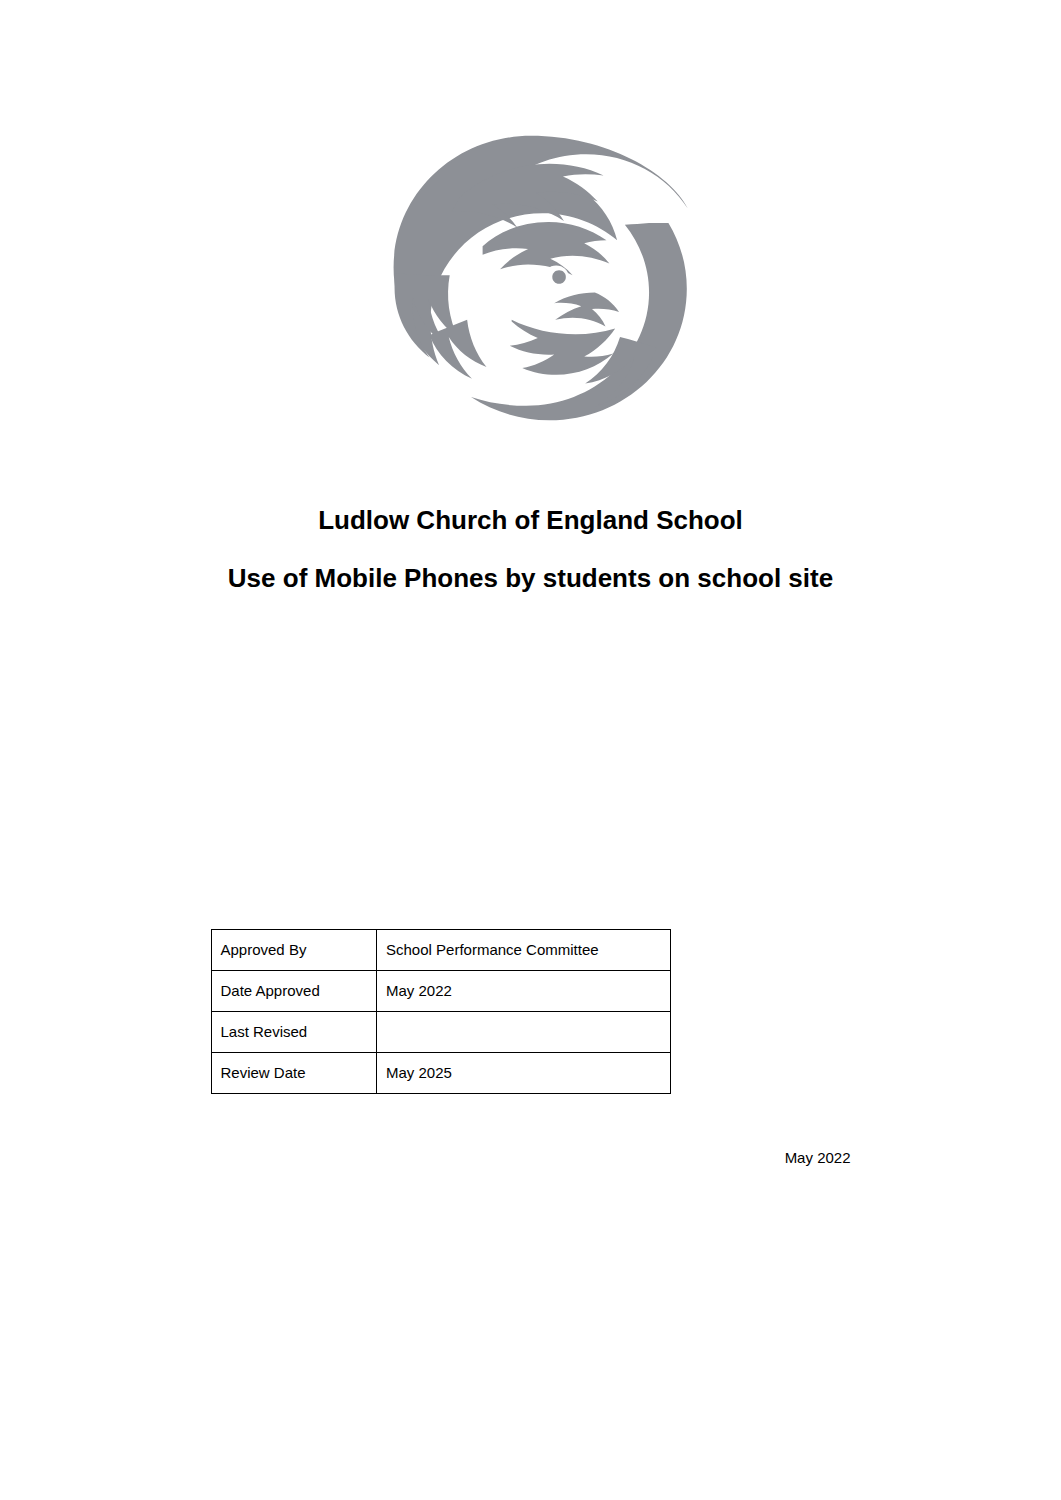Ludlow Church of England School Use of Mobile Phones by students on school site
| Approved By | School Performance Committee |
| Date Approved | May 2022 |
| Last Revised | |
| Review Date | May 2025 |
May 2022